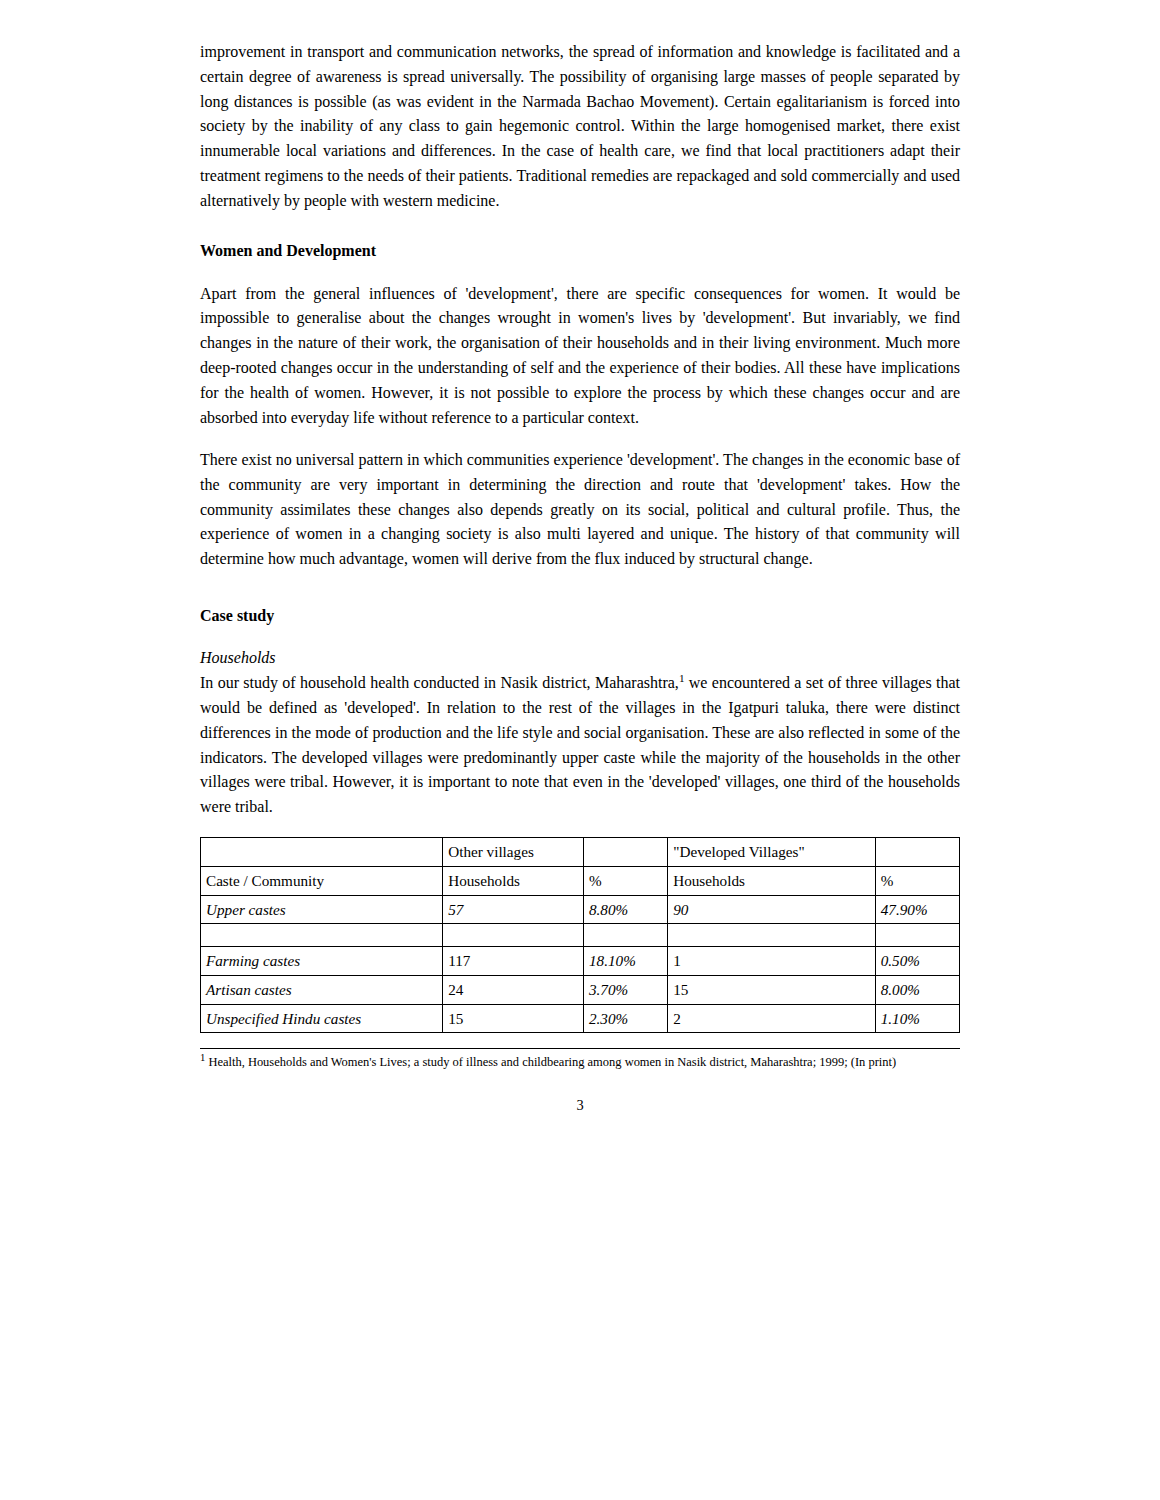improvement in transport and communication networks, the spread of information and knowledge is facilitated and a certain degree of awareness is spread universally. The possibility of organising large masses of people separated by long distances is possible (as was evident in the Narmada Bachao Movement). Certain egalitarianism is forced into society by the inability of any class to gain hegemonic control. Within the large homogenised market, there exist innumerable local variations and differences. In the case of health care, we find that local practitioners adapt their treatment regimens to the needs of their patients. Traditional remedies are repackaged and sold commercially and used alternatively by people with western medicine.
Women and Development
Apart from the general influences of 'development', there are specific consequences for women. It would be impossible to generalise about the changes wrought in women's lives by 'development'. But invariably, we find changes in the nature of their work, the organisation of their households and in their living environment. Much more deep-rooted changes occur in the understanding of self and the experience of their bodies. All these have implications for the health of women. However, it is not possible to explore the process by which these changes occur and are absorbed into everyday life without reference to a particular context.
There exist no universal pattern in which communities experience 'development'. The changes in the economic base of the community are very important in determining the direction and route that 'development' takes. How the community assimilates these changes also depends greatly on its social, political and cultural profile. Thus, the experience of women in a changing society is also multi layered and unique. The history of that community will determine how much advantage, women will derive from the flux induced by structural change.
Case study
Households
In our study of household health conducted in Nasik district, Maharashtra,1 we encountered a set of three villages that would be defined as 'developed'. In relation to the rest of the villages in the Igatpuri taluka, there were distinct differences in the mode of production and the life style and social organisation. These are also reflected in some of the indicators. The developed villages were predominantly upper caste while the majority of the households in the other villages were tribal. However, it is important to note that even in the 'developed' villages, one third of the households were tribal.
| | Other villages | | "Developed Villages" | |
| Caste / Community | Households | % | Households | % |
| Upper castes | 57 | 8.80% | 90 | 47.90% |
| Farming castes | 117 | 18.10% | 1 | 0.50% |
| Artisan castes | 24 | 3.70% | 15 | 8.00% |
| Unspecified Hindu castes | 15 | 2.30% | 2 | 1.10% |
1 Health, Households and Women's Lives; a study of illness and childbearing among women in Nasik district, Maharashtra; 1999; (In print)
3